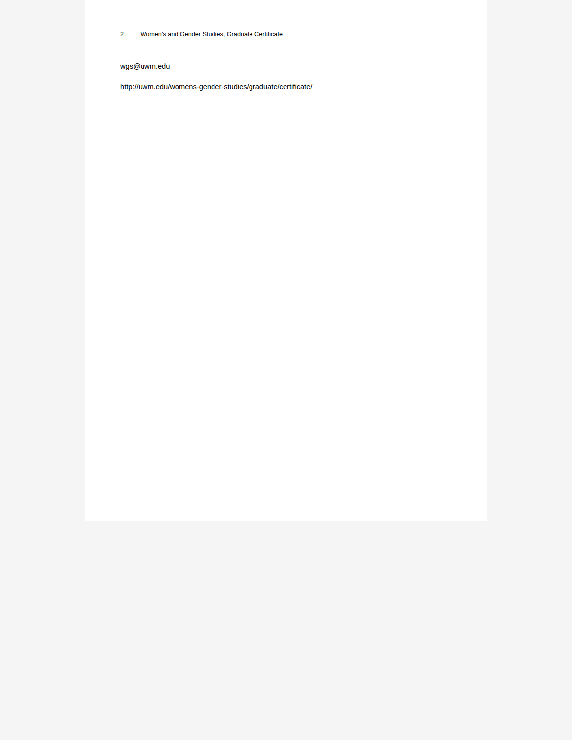2
Women's and Gender Studies, Graduate Certificate
wgs@uwm.edu
http://uwm.edu/womens-gender-studies/graduate/certificate/